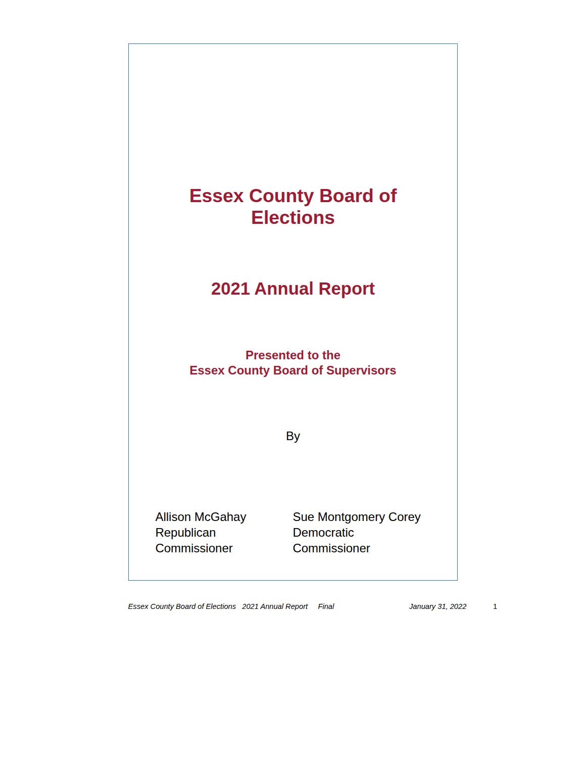Essex County Board of Elections
2021 Annual Report
Presented to the
Essex County Board of Supervisors
By
Allison McGahay
Republican Commissioner
Sue Montgomery Corey
Democratic Commissioner
Essex County Board of Elections 2021 Annual Report Final January 31, 2022 1